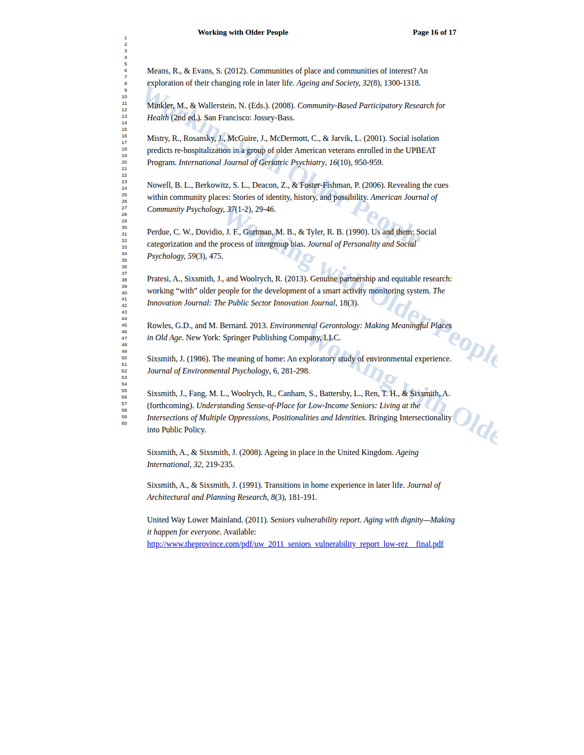12345 678910 1112131415 1617181920 2122232425 2627282930 3132333435 3637383940 4142434445 4647484950 5152535455 5657585960
Working with Older People Working with Older People Working with Older People
Working with Older People Page 16 of 17
Means, R., & Evans, S. (2012). Communities of place and communities of interest? An exploration of their changing role in later life. Ageing and Society, 32(8), 1300-1318.
Minkler, M., & Wallerstein, N. (Eds.). (2008). Community-Based Participatory Research for Health (2nd ed.). San Francisco: Jossey-Bass.
Mistry, R., Rosansky, J., McGuire, J., McDermott, C., & Jarvik, L. (2001). Social isolation predicts re-hospitalization in a group of older American veterans enrolled in the UPBEAT Program. International Journal of Geriatric Psychiatry, 16(10), 950-959.
Nowell, B. L., Berkowitz, S. L., Deacon, Z., & Foster-Fishman, P. (2006). Revealing the cues within community places: Stories of identity, history, and possibility. American Journal of Community Psychology, 37(1-2), 29-46.
Perdue, C. W., Dovidio, J. F., Gurtman, M. B., & Tyler, R. B. (1990). Us and them: Social categorization and the process of intergroup bias. Journal of Personality and Social Psychology, 59(3), 475.
Pratesi, A., Sixsmith, J., and Woolrych, R. (2013). Genuine partnership and equitable research: working “with” older people for the development of a smart activity monitoring system. The Innovation Journal: The Public Sector Innovation Journal, 18(3).
Rowles, G.D., and M. Bernard. 2013. Environmental Gerontology: Making Meaningful Places in Old Age. New York: Springer Publishing Company, LLC.
Sixsmith, J. (1986). The meaning of home: An exploratory study of environmental experience. Journal of Environmental Psychology, 6, 281-298.
Sixsmith, J., Fang, M. L., Woolrych, R., Canham, S., Battersby, L., Ren, T. H., & Sixsmith, A. (forthcoming). Understanding Sense-of-Place for Low-Income Seniors: Living at the Intersections of Multiple Oppressions, Positionalities and Identities. Bringing Intersectionality into Public Policy.
Sixsmith, A., & Sixsmith, J. (2008). Ageing in place in the United Kingdom. Ageing International, 32, 219-235.
Sixsmith, A., & Sixsmith, J. (1991). Transitions in home experience in later life. Journal of Architectural and Planning Research, 8(3), 181-191.
United Way Lower Mainland. (2011). Seniors vulnerability report. Aging with dignity—Making it happen for everyone. Available:
http://www.theprovince.com/pdf/uw_2011_seniors_vulnerability_report_low-rez__final.pdf